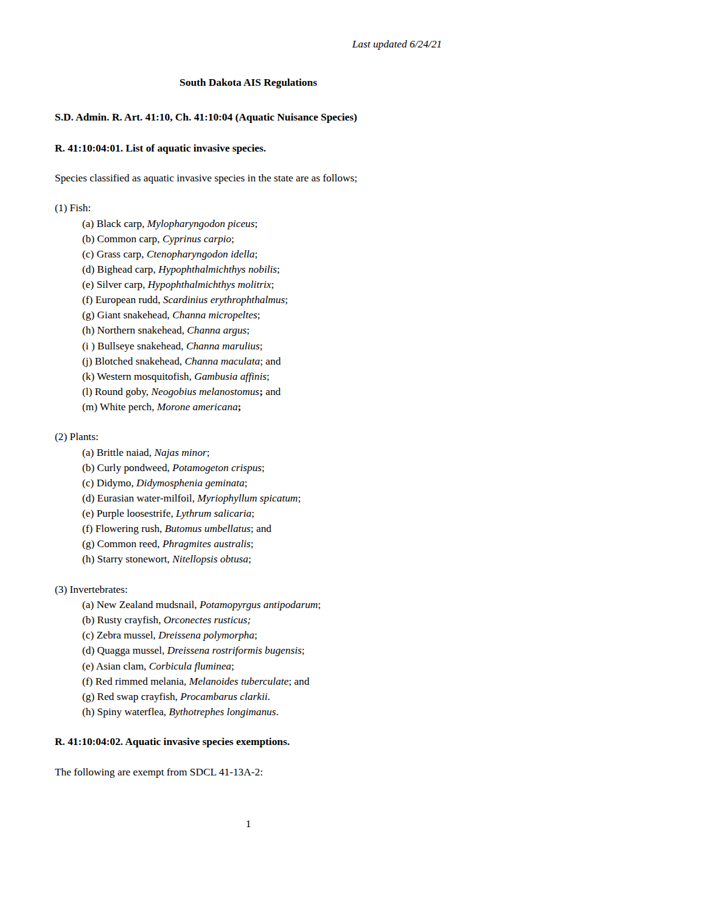Last updated 6/24/21
South Dakota AIS Regulations
S.D. Admin. R. Art. 41:10, Ch. 41:10:04 (Aquatic Nuisance Species)
R. 41:10:04:01. List of aquatic invasive species.
Species classified as aquatic invasive species in the state are as follows;
(1) Fish:
(a) Black carp, Mylopharyngodon piceus;
(b) Common carp, Cyprinus carpio;
(c) Grass carp, Ctenopharyngodon idella;
(d) Bighead carp, Hypophthalmichthys nobilis;
(e) Silver carp, Hypophthalmichthys molitrix;
(f) European rudd, Scardinius erythrophthalmus;
(g) Giant snakehead, Channa micropeltes;
(h) Northern snakehead, Channa argus;
(i ) Bullseye snakehead, Channa marulius;
(j) Blotched snakehead, Channa maculata; and
(k) Western mosquitofish, Gambusia affinis;
(l) Round goby, Neogobius melanostomus; and
(m) White perch, Morone americana;
(2) Plants:
(a) Brittle naiad, Najas minor;
(b) Curly pondweed, Potamogeton crispus;
(c) Didymo, Didymosphenia geminata;
(d) Eurasian water-milfoil, Myriophyllum spicatum;
(e) Purple loosestrife, Lythrum salicaria;
(f) Flowering rush, Butomus umbellatus; and
(g) Common reed, Phragmites australis;
(h) Starry stonewort, Nitellopsis obtusa;
(3) Invertebrates:
(a) New Zealand mudsnail, Potamopyrgus antipodarum;
(b) Rusty crayfish, Orconectes rusticus;
(c) Zebra mussel, Dreissena polymorpha;
(d) Quagga mussel, Dreissena rostriformis bugensis;
(e) Asian clam, Corbicula fluminea;
(f) Red rimmed melania, Melanoides tuberculate; and
(g) Red swap crayfish, Procambarus clarkii.
(h) Spiny waterflea, Bythotrephes longimanus.
R. 41:10:04:02. Aquatic invasive species exemptions.
The following are exempt from SDCL 41-13A-2:
1